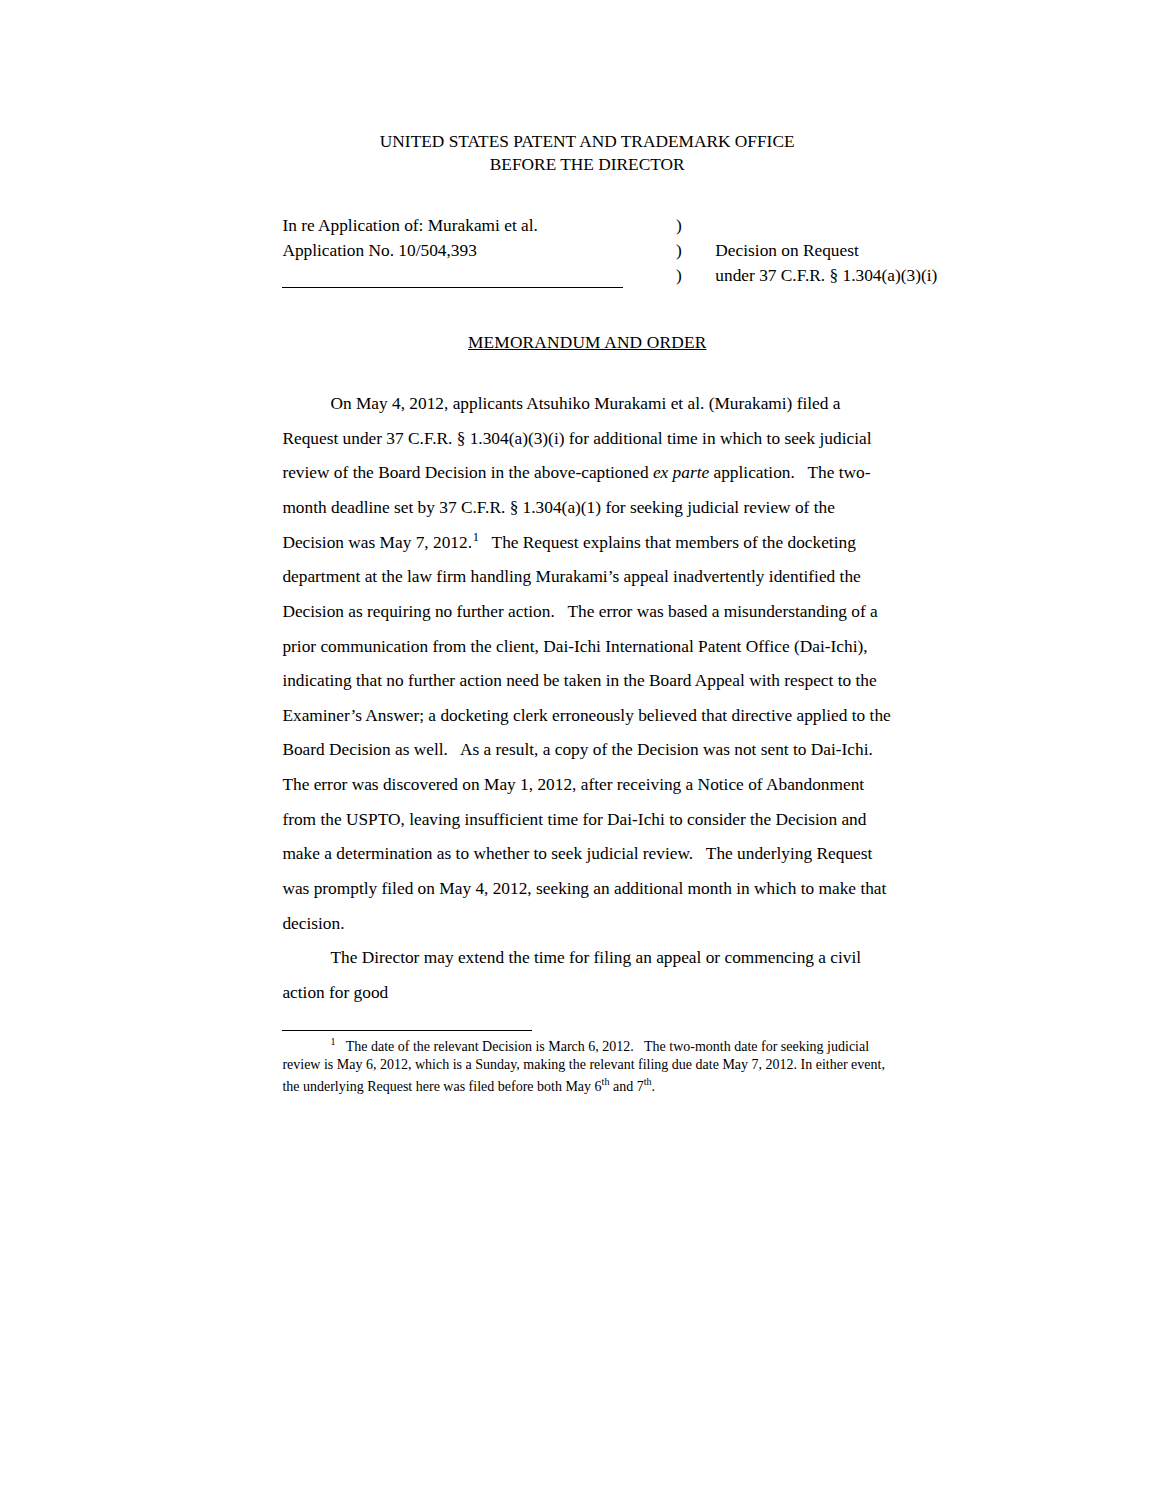UNITED STATES PATENT AND TRADEMARK OFFICE
BEFORE THE DIRECTOR
| In re Application of: Murakami et al. | ) | |
| Application No. 10/504,393 | ) | Decision on Request |
| | ) | under 37 C.F.R. § 1.304(a)(3)(i) |
MEMORANDUM AND ORDER
On May 4, 2012, applicants Atsuhiko Murakami et al. (Murakami) filed a Request under 37 C.F.R. § 1.304(a)(3)(i) for additional time in which to seek judicial review of the Board Decision in the above-captioned ex parte application. The two-month deadline set by 37 C.F.R. § 1.304(a)(1) for seeking judicial review of the Decision was May 7, 2012.1 The Request explains that members of the docketing department at the law firm handling Murakami’s appeal inadvertently identified the Decision as requiring no further action. The error was based a misunderstanding of a prior communication from the client, Dai-Ichi International Patent Office (Dai-Ichi), indicating that no further action need be taken in the Board Appeal with respect to the Examiner’s Answer; a docketing clerk erroneously believed that directive applied to the Board Decision as well. As a result, a copy of the Decision was not sent to Dai-Ichi. The error was discovered on May 1, 2012, after receiving a Notice of Abandonment from the USPTO, leaving insufficient time for Dai-Ichi to consider the Decision and make a determination as to whether to seek judicial review. The underlying Request was promptly filed on May 4, 2012, seeking an additional month in which to make that decision.
The Director may extend the time for filing an appeal or commencing a civil action for good
1 The date of the relevant Decision is March 6, 2012. The two-month date for seeking judicial review is May 6, 2012, which is a Sunday, making the relevant filing due date May 7, 2012. In either event, the underlying Request here was filed before both May 6th and 7th.